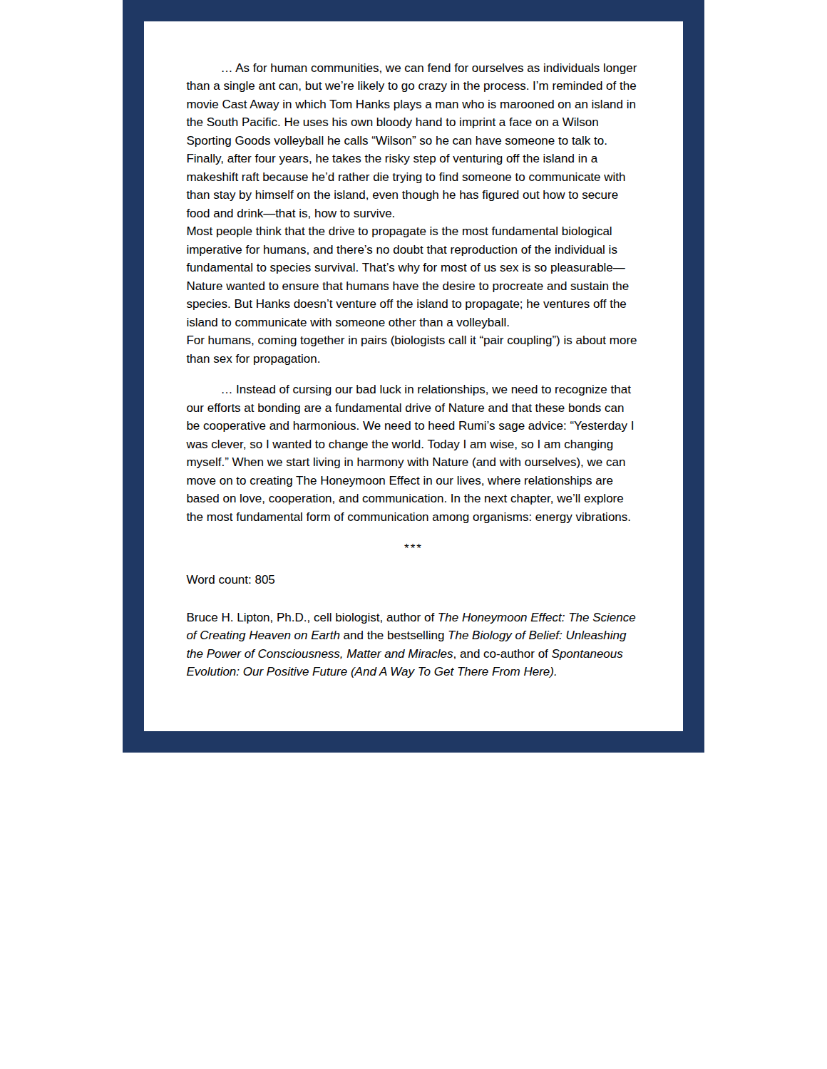… As for human communities, we can fend for ourselves as individuals longer than a single ant can, but we’re likely to go crazy in the process. I’m reminded of the movie Cast Away in which Tom Hanks plays a man who is marooned on an island in the South Pacific. He uses his own bloody hand to imprint a face on a Wilson Sporting Goods volleyball he calls “Wilson” so he can have someone to talk to. Finally, after four years, he takes the risky step of venturing off the island in a makeshift raft because he’d rather die trying to find someone to communicate with than stay by himself on the island, even though he has figured out how to secure food and drink—that is, how to survive.
Most people think that the drive to propagate is the most fundamental biological imperative for humans, and there’s no doubt that reproduction of the individual is fundamental to species survival. That’s why for most of us sex is so pleasurable—Nature wanted to ensure that humans have the desire to procreate and sustain the species. But Hanks doesn’t venture off the island to propagate; he ventures off the island to communicate with someone other than a volleyball.
For humans, coming together in pairs (biologists call it “pair coupling”) is about more than sex for propagation.
… Instead of cursing our bad luck in relationships, we need to recognize that our efforts at bonding are a fundamental drive of Nature and that these bonds can be cooperative and harmonious. We need to heed Rumi’s sage advice: “Yesterday I was clever, so I wanted to change the world. Today I am wise, so I am changing myself.” When we start living in harmony with Nature (and with ourselves), we can move on to creating The Honeymoon Effect in our lives, where relationships are based on love, cooperation, and communication. In the next chapter, we’ll explore the most fundamental form of communication among organisms: energy vibrations.
***
Word count: 805
Bruce H. Lipton, Ph.D., cell biologist, author of The Honeymoon Effect: The Science of Creating Heaven on Earth and the bestselling The Biology of Belief: Unleashing the Power of Consciousness, Matter and Miracles, and co-author of Spontaneous Evolution: Our Positive Future (And A Way To Get There From Here).